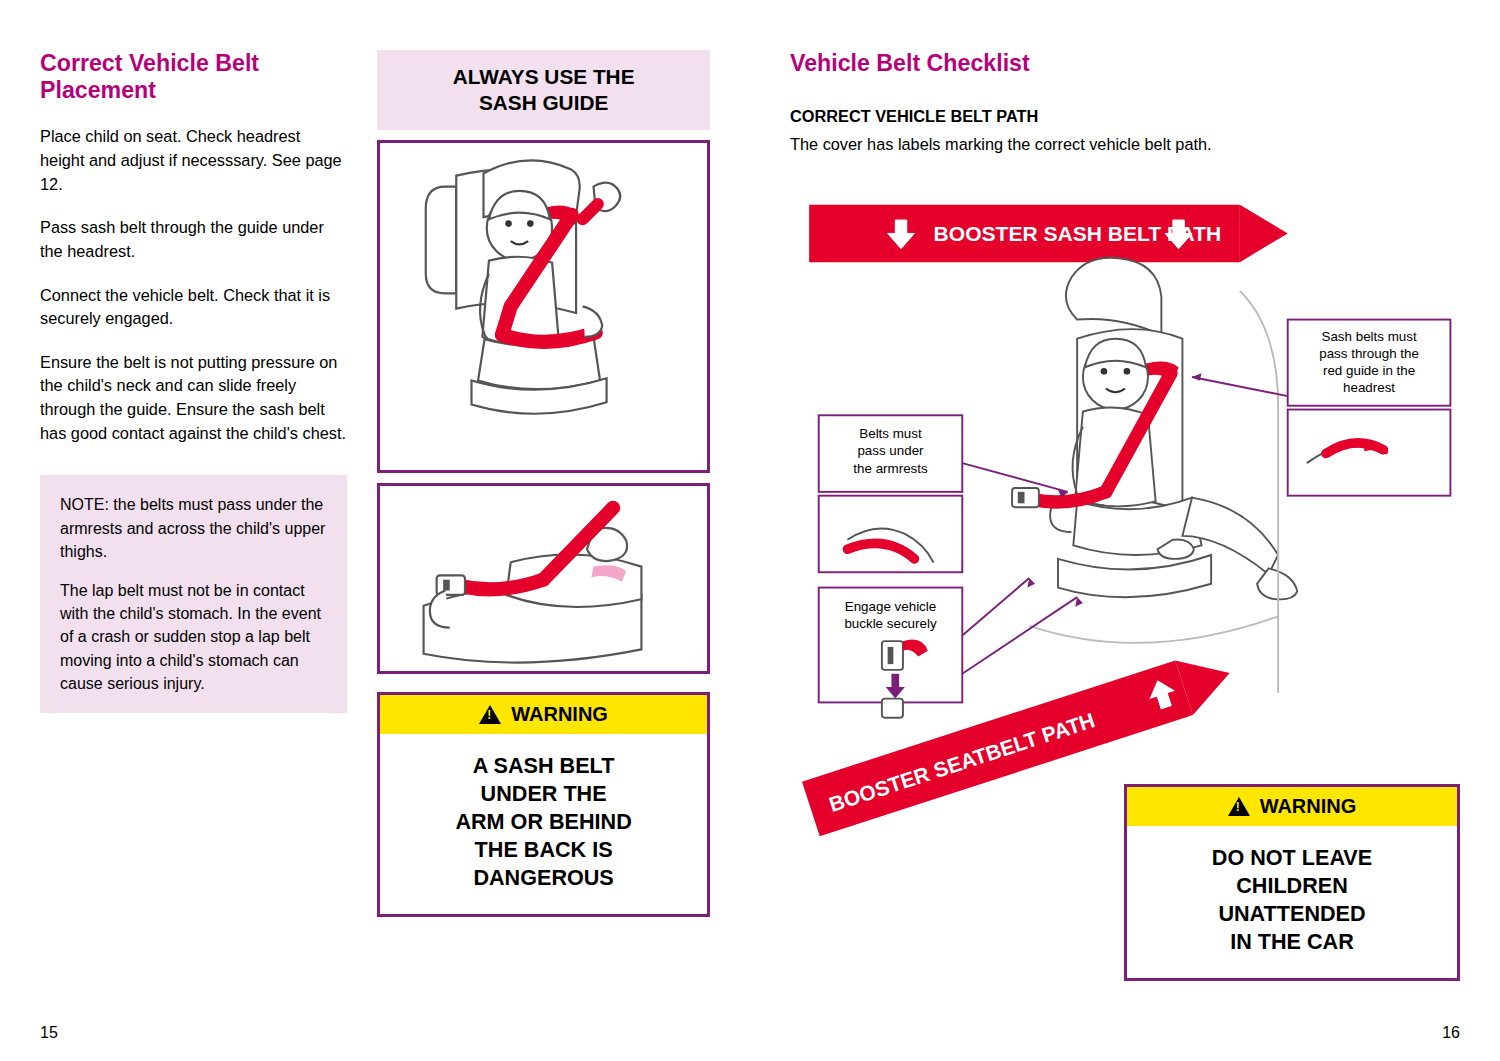Correct Vehicle Belt Placement
Place child on seat. Check headrest height and adjust if necesssary. See page 12.
Pass sash belt through the guide under the headrest.
Connect the vehicle belt. Check that it is securely engaged.
Ensure the belt is not putting pressure on the child's neck and can slide freely through the guide. Ensure the sash belt has good contact against the child's chest.
NOTE: the belts must pass under the armrests and across the child's upper thighs.
The lap belt must not be in contact with the child's stomach. In the event of a crash or sudden stop a lap belt moving into a child's stomach can cause serious injury.
ALWAYS USE THE
SASH GUIDE
WARNING
A SASH BELT
UNDER THE
ARM OR BEHIND
THE BACK IS
DANGEROUS
15
Vehicle Belt Checklist
CORRECT VEHICLE BELT PATH
The cover has labels marking the correct vehicle belt path.
BOOSTER SASH BELT PATH BOOSTER SEATBELT PATH Sash belts must pass through the red guide in the headrest Belts must pass under the armrests Engage vehicle buckle securely
WARNING
DO NOT LEAVE
CHILDREN
UNATTENDED
IN THE CAR
16